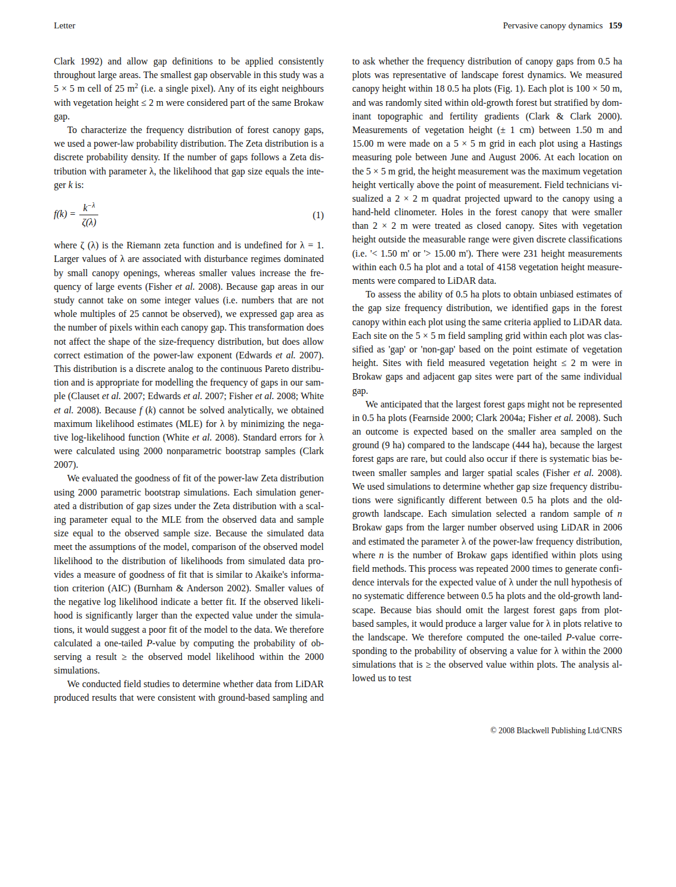Letter
Pervasive canopy dynamics 159
Clark 1992) and allow gap definitions to be applied consistently throughout large areas. The smallest gap observable in this study was a 5 × 5 m cell of 25 m2 (i.e. a single pixel). Any of its eight neighbours with vegetation height ≤ 2 m were considered part of the same Brokaw gap.
To characterize the frequency distribution of forest canopy gaps, we used a power-law probability distribution. The Zeta distribution is a discrete probability density. If the number of gaps follows a Zeta distribution with parameter λ, the likelihood that gap size equals the integer k is:
f(k) = k−λ ζ(λ) (1)
where ζ (λ) is the Riemann zeta function and is undefined for λ = 1. Larger values of λ are associated with disturbance regimes dominated by small canopy openings, whereas smaller values increase the frequency of large events (Fisher et al. 2008). Because gap areas in our study cannot take on some integer values (i.e. numbers that are not whole multiples of 25 cannot be observed), we expressed gap area as the number of pixels within each canopy gap. This transformation does not affect the shape of the size-frequency distribution, but does allow correct estimation of the power-law exponent (Edwards et al. 2007). This distribution is a discrete analog to the continuous Pareto distribution and is appropriate for modelling the frequency of gaps in our sample (Clauset et al. 2007; Edwards et al. 2007; Fisher et al. 2008; White et al. 2008). Because f (k) cannot be solved analytically, we obtained maximum likelihood estimates (MLE) for λ by minimizing the negative log-likelihood function (White et al. 2008). Standard errors for λ were calculated using 2000 nonparametric bootstrap samples (Clark 2007).
We evaluated the goodness of fit of the power-law Zeta distribution using 2000 parametric bootstrap simulations. Each simulation generated a distribution of gap sizes under the Zeta distribution with a scaling parameter equal to the MLE from the observed data and sample size equal to the observed sample size. Because the simulated data meet the assumptions of the model, comparison of the observed model likelihood to the distribution of likelihoods from simulated data provides a measure of goodness of fit that is similar to Akaike's information criterion (AIC) (Burnham & Anderson 2002). Smaller values of the negative log likelihood indicate a better fit. If the observed likelihood is significantly larger than the expected value under the simulations, it would suggest a poor fit of the model to the data. We therefore calculated a one-tailed P-value by computing the probability of observing a result ≥ the observed model likelihood within the 2000 simulations.
We conducted field studies to determine whether data from LiDAR produced results that were consistent with ground-based sampling and to ask whether the frequency distribution of canopy gaps from 0.5 ha plots was representative of landscape forest dynamics. We measured canopy height within 18 0.5 ha plots (Fig. 1). Each plot is 100 × 50 m, and was randomly sited within old-growth forest but stratified by dominant topographic and fertility gradients (Clark & Clark 2000). Measurements of vegetation height (± 1 cm) between 1.50 m and 15.00 m were made on a 5 × 5 m grid in each plot using a Hastings measuring pole between June and August 2006. At each location on the 5 × 5 m grid, the height measurement was the maximum vegetation height vertically above the point of measurement. Field technicians visualized a 2 × 2 m quadrat projected upward to the canopy using a hand-held clinometer. Holes in the forest canopy that were smaller than 2 × 2 m were treated as closed canopy. Sites with vegetation height outside the measurable range were given discrete classifications (i.e. '< 1.50 m' or '> 15.00 m'). There were 231 height measurements within each 0.5 ha plot and a total of 4158 vegetation height measurements were compared to LiDAR data.
To assess the ability of 0.5 ha plots to obtain unbiased estimates of the gap size frequency distribution, we identified gaps in the forest canopy within each plot using the same criteria applied to LiDAR data. Each site on the 5 × 5 m field sampling grid within each plot was classified as 'gap' or 'non-gap' based on the point estimate of vegetation height. Sites with field measured vegetation height ≤ 2 m were in Brokaw gaps and adjacent gap sites were part of the same individual gap.
We anticipated that the largest forest gaps might not be represented in 0.5 ha plots (Fearnside 2000; Clark 2004a; Fisher et al. 2008). Such an outcome is expected based on the smaller area sampled on the ground (9 ha) compared to the landscape (444 ha), because the largest forest gaps are rare, but could also occur if there is systematic bias between smaller samples and larger spatial scales (Fisher et al. 2008). We used simulations to determine whether gap size frequency distributions were significantly different between 0.5 ha plots and the old-growth landscape. Each simulation selected a random sample of n Brokaw gaps from the larger number observed using LiDAR in 2006 and estimated the parameter λ of the power-law frequency distribution, where n is the number of Brokaw gaps identified within plots using field methods. This process was repeated 2000 times to generate confidence intervals for the expected value of λ under the null hypothesis of no systematic difference between 0.5 ha plots and the old-growth landscape. Because bias should omit the largest forest gaps from plot-based samples, it would produce a larger value for λ in plots relative to the landscape. We therefore computed the one-tailed P-value corresponding to the probability of observing a value for λ within the 2000 simulations that is ≥ the observed value within plots. The analysis allowed us to test
© 2008 Blackwell Publishing Ltd/CNRS